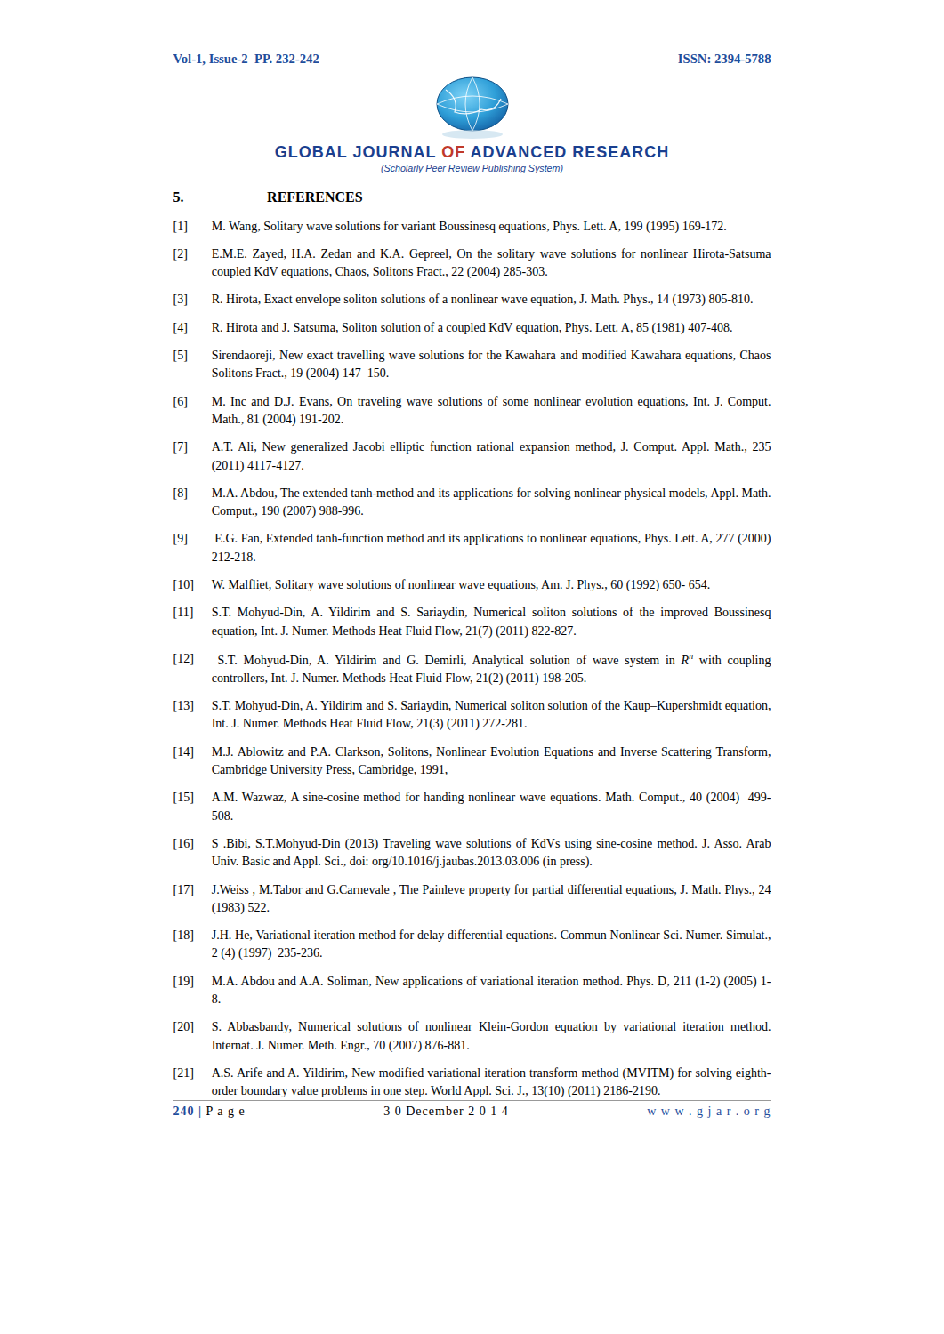Vol-1, Issue-2 PP. 232-242
ISSN: 2394-5788
GLOBAL JOURNAL OF ADVANCED RESEARCH
(Scholarly Peer Review Publishing System)
5. REFERENCES
[1] M. Wang, Solitary wave solutions for variant Boussinesq equations, Phys. Lett. A, 199 (1995) 169-172.
[2] E.M.E. Zayed, H.A. Zedan and K.A. Gepreel, On the solitary wave solutions for nonlinear Hirota-Satsuma coupled KdV equations, Chaos, Solitons Fract., 22 (2004) 285-303.
[3] R. Hirota, Exact envelope soliton solutions of a nonlinear wave equation, J. Math. Phys., 14 (1973) 805-810.
[4] R. Hirota and J. Satsuma, Soliton solution of a coupled KdV equation, Phys. Lett. A, 85 (1981) 407-408.
[5] Sirendaoreji, New exact travelling wave solutions for the Kawahara and modified Kawahara equations, Chaos Solitons Fract., 19 (2004) 147–150.
[6] M. Inc and D.J. Evans, On traveling wave solutions of some nonlinear evolution equations, Int. J. Comput. Math., 81 (2004) 191-202.
[7] A.T. Ali, New generalized Jacobi elliptic function rational expansion method, J. Comput. Appl. Math., 235 (2011) 4117-4127.
[8] M.A. Abdou, The extended tanh-method and its applications for solving nonlinear physical models, Appl. Math. Comput., 190 (2007) 988-996.
[9] E.G. Fan, Extended tanh-function method and its applications to nonlinear equations, Phys. Lett. A, 277 (2000) 212-218.
[10] W. Malfliet, Solitary wave solutions of nonlinear wave equations, Am. J. Phys., 60 (1992) 650- 654.
[11] S.T. Mohyud-Din, A. Yildirim and S. Sariaydin, Numerical soliton solutions of the improved Boussinesq equation, Int. J. Numer. Methods Heat Fluid Flow, 21(7) (2011) 822-827.
[12] S.T. Mohyud-Din, A. Yildirim and G. Demirli, Analytical solution of wave system in Rn with coupling controllers, Int. J. Numer. Methods Heat Fluid Flow, 21(2) (2011) 198-205.
[13] S.T. Mohyud-Din, A. Yildirim and S. Sariaydin, Numerical soliton solution of the Kaup–Kupershmidt equation, Int. J. Numer. Methods Heat Fluid Flow, 21(3) (2011) 272-281.
[14] M.J. Ablowitz and P.A. Clarkson, Solitons, Nonlinear Evolution Equations and Inverse Scattering Transform, Cambridge University Press, Cambridge, 1991,
[15] A.M. Wazwaz, A sine-cosine method for handing nonlinear wave equations. Math. Comput., 40 (2004) 499-508.
[16] S .Bibi, S.T.Mohyud-Din (2013) Traveling wave solutions of KdVs using sine-cosine method. J. Asso. Arab Univ. Basic and Appl. Sci., doi: org/10.1016/j.jaubas.2013.03.006 (in press).
[17] J.Weiss , M.Tabor and G.Carnevale , The Painleve property for partial differential equations, J. Math. Phys., 24 (1983) 522.
[18] J.H. He, Variational iteration method for delay differential equations. Commun Nonlinear Sci. Numer. Simulat., 2 (4) (1997) 235-236.
[19] M.A. Abdou and A.A. Soliman, New applications of variational iteration method. Phys. D, 211 (1-2) (2005) 1-8.
[20] S. Abbasbandy, Numerical solutions of nonlinear Klein-Gordon equation by variational iteration method. Internat. J. Numer. Meth. Engr., 70 (2007) 876-881.
[21] A.S. Arife and A. Yildirim, New modified variational iteration transform method (MVITM) for solving eighth-order boundary value problems in one step. World Appl. Sci. J., 13(10) (2011) 2186-2190.
240 | P a g e
3 0 December 2 0 1 4
w w w . g j a r . o r g